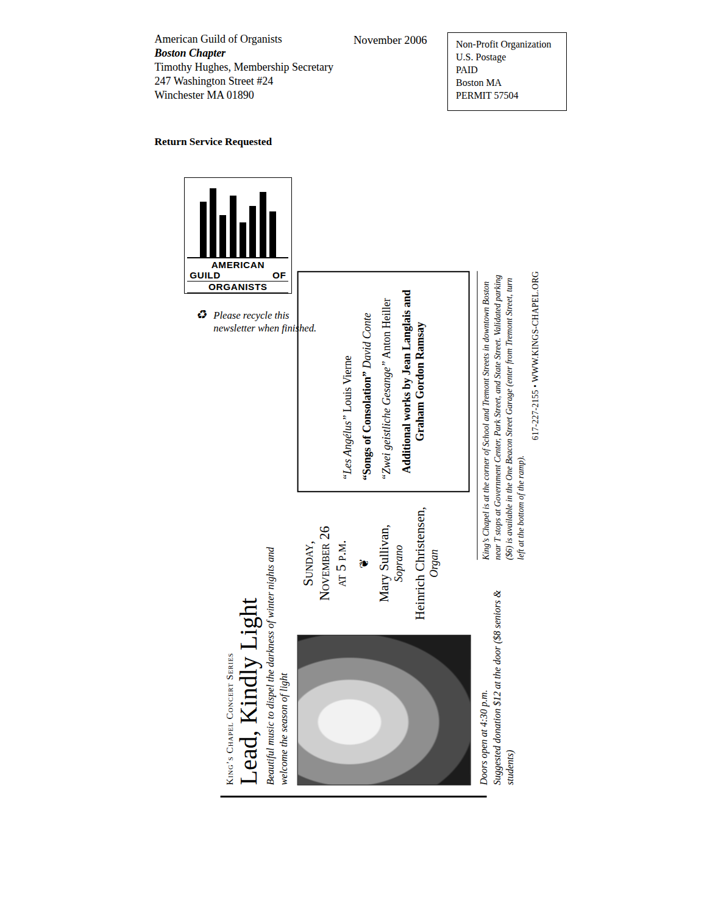American Guild of Organists
Boston Chapter
Timothy Hughes, Membership Secretary
247 Washington Street #24
Winchester MA 01890
November 2006
Non-Profit Organization
U.S. Postage
PAID
Boston MA
PERMIT 57504
Return Service Requested
AMERICAN
GUILD OF
ORGANISTS
♻ Please recycle this
newsletter when finished.
King’s Chapel Concert Series
Lead, Kindly Light
Beautiful music to dispel the darkness of winter nights and welcome the season of light
Sunday,
November 26
at 5 p.m.
❦
Mary Sullivan,
Soprano
Heinrich Christensen,
Organ
“Les Angélus” Louis Vierne
“Songs of Consolation” David Conte
“Zwei geistliche Gesange” Anton Heiller
Additional works by Jean Langlais and Graham Gordon Ramsay
Doors open at 4:30 p.m.
Suggested donation $12 at the door ($8 seniors & students)
King’s Chapel is at the corner of School and Tremont Streets in downtown Boston near T stops at Government Center, Park Street, and State Street. Validated parking ($6) is available in the One Beacon Street Garage (enter from Tremont Street, turn left at the bottom of the ramp).
617-227-2155 • WWW.KINGS-CHAPEL.ORG